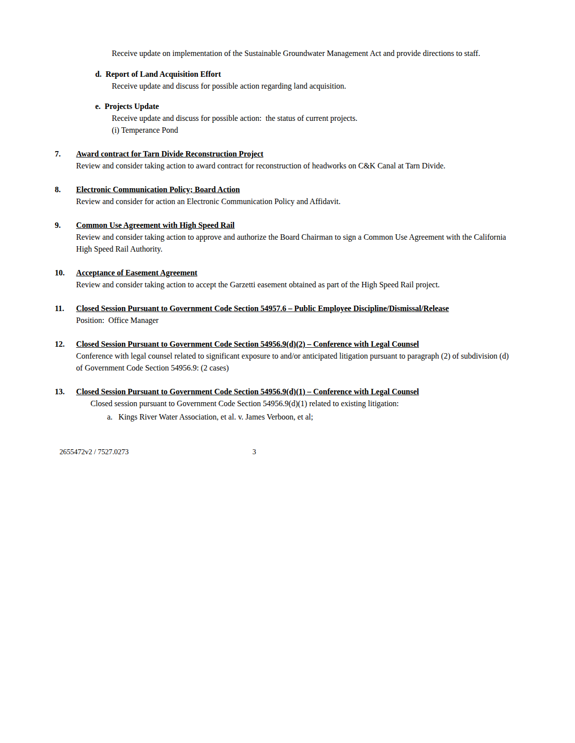Receive update on implementation of the Sustainable Groundwater Management Act and provide directions to staff.
d. Report of Land Acquisition Effort
Receive update and discuss for possible action regarding land acquisition.
e. Projects Update
Receive update and discuss for possible action: the status of current projects.
(i) Temperance Pond
7.
Award contract for Tarn Divide Reconstruction Project
Review and consider taking action to award contract for reconstruction of headworks on C&K Canal at Tarn Divide.
8.
Electronic Communication Policy; Board Action
Review and consider for action an Electronic Communication Policy and Affidavit.
9.
Common Use Agreement with High Speed Rail
Review and consider taking action to approve and authorize the Board Chairman to sign a Common Use Agreement with the California High Speed Rail Authority.
10.
Acceptance of Easement Agreement
Review and consider taking action to accept the Garzetti easement obtained as part of the High Speed Rail project.
11.
Closed Session Pursuant to Government Code Section 54957.6 – Public Employee Discipline/Dismissal/Release
Position: Office Manager
12.
Closed Session Pursuant to Government Code Section 54956.9(d)(2) – Conference with Legal Counsel
Conference with legal counsel related to significant exposure to and/or anticipated litigation pursuant to paragraph (2) of subdivision (d) of Government Code Section 54956.9: (2 cases)
13.
Closed Session Pursuant to Government Code Section 54956.9(d)(1) – Conference with Legal Counsel
Closed session pursuant to Government Code Section 54956.9(d)(1) related to existing litigation:
a. Kings River Water Association, et al. v. James Verboon, et al;
2655472v2 / 7527.0273 3